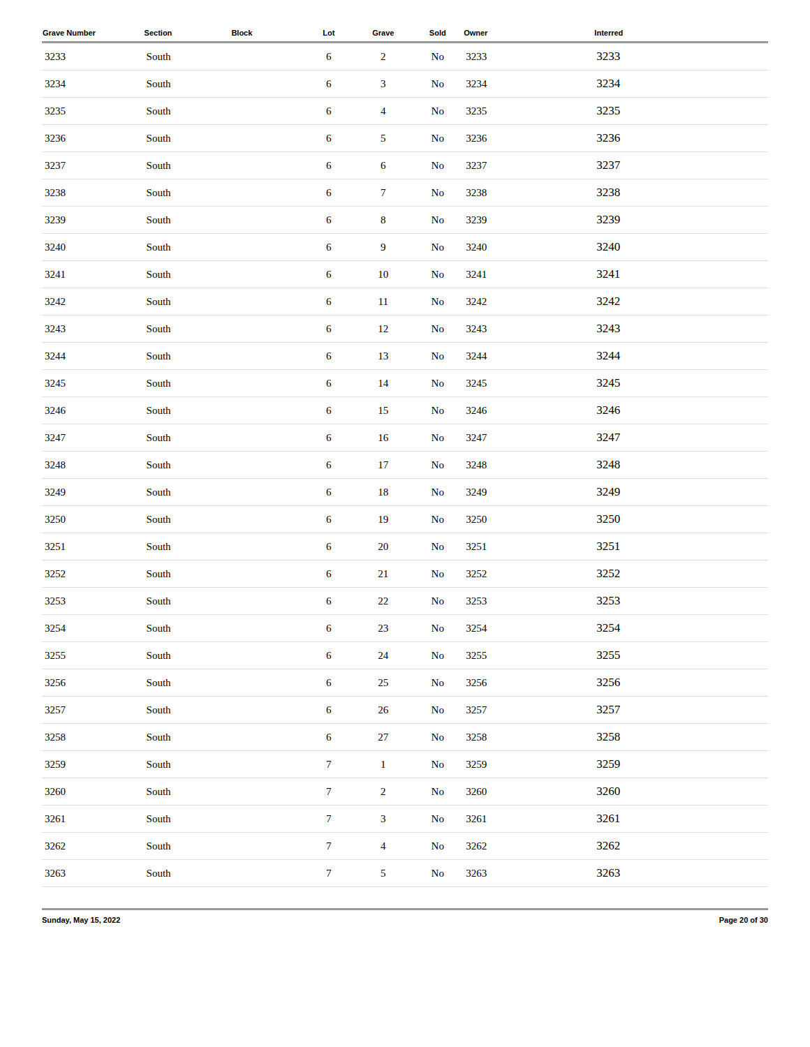| Grave Number | Section | Block | Lot | Grave | Sold | Owner | Interred |
| --- | --- | --- | --- | --- | --- | --- | --- |
| 3233 | South | | 6 | 2 | No | 3233 | 3233 |
| 3234 | South | | 6 | 3 | No | 3234 | 3234 |
| 3235 | South | | 6 | 4 | No | 3235 | 3235 |
| 3236 | South | | 6 | 5 | No | 3236 | 3236 |
| 3237 | South | | 6 | 6 | No | 3237 | 3237 |
| 3238 | South | | 6 | 7 | No | 3238 | 3238 |
| 3239 | South | | 6 | 8 | No | 3239 | 3239 |
| 3240 | South | | 6 | 9 | No | 3240 | 3240 |
| 3241 | South | | 6 | 10 | No | 3241 | 3241 |
| 3242 | South | | 6 | 11 | No | 3242 | 3242 |
| 3243 | South | | 6 | 12 | No | 3243 | 3243 |
| 3244 | South | | 6 | 13 | No | 3244 | 3244 |
| 3245 | South | | 6 | 14 | No | 3245 | 3245 |
| 3246 | South | | 6 | 15 | No | 3246 | 3246 |
| 3247 | South | | 6 | 16 | No | 3247 | 3247 |
| 3248 | South | | 6 | 17 | No | 3248 | 3248 |
| 3249 | South | | 6 | 18 | No | 3249 | 3249 |
| 3250 | South | | 6 | 19 | No | 3250 | 3250 |
| 3251 | South | | 6 | 20 | No | 3251 | 3251 |
| 3252 | South | | 6 | 21 | No | 3252 | 3252 |
| 3253 | South | | 6 | 22 | No | 3253 | 3253 |
| 3254 | South | | 6 | 23 | No | 3254 | 3254 |
| 3255 | South | | 6 | 24 | No | 3255 | 3255 |
| 3256 | South | | 6 | 25 | No | 3256 | 3256 |
| 3257 | South | | 6 | 26 | No | 3257 | 3257 |
| 3258 | South | | 6 | 27 | No | 3258 | 3258 |
| 3259 | South | | 7 | 1 | No | 3259 | 3259 |
| 3260 | South | | 7 | 2 | No | 3260 | 3260 |
| 3261 | South | | 7 | 3 | No | 3261 | 3261 |
| 3262 | South | | 7 | 4 | No | 3262 | 3262 |
| 3263 | South | | 7 | 5 | No | 3263 | 3263 |
Sunday, May 15, 2022 Page 20 of 30